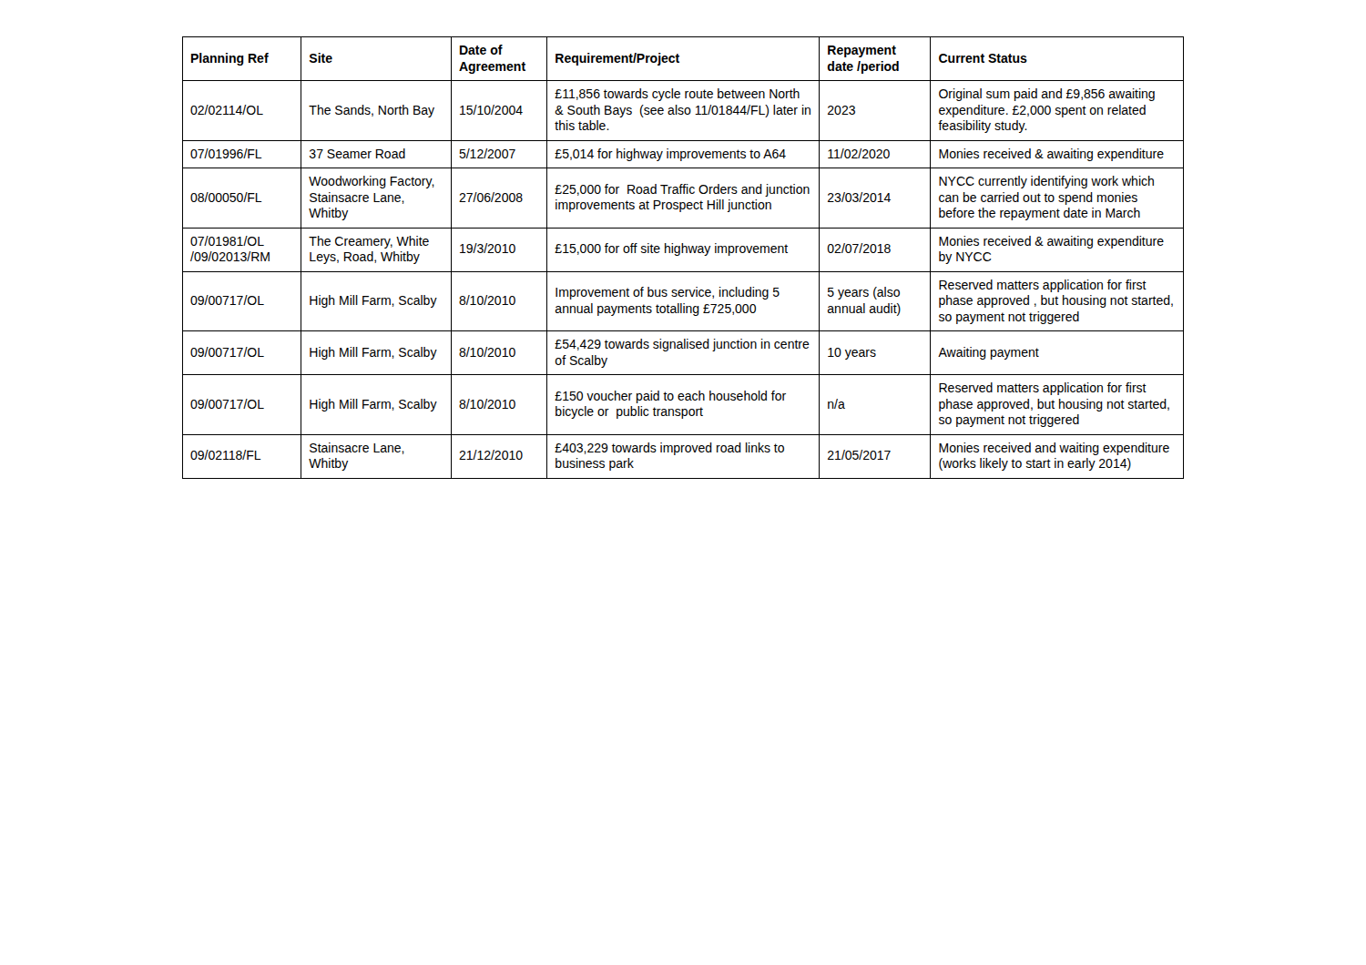| Planning Ref | Site | Date of Agreement | Requirement/Project | Repayment date /period | Current Status |
| --- | --- | --- | --- | --- | --- |
| 02/02114/OL | The Sands, North Bay | 15/10/2004 | £11,856 towards cycle route between North & South Bays (see also 11/01844/FL) later in this table. | 2023 | Original sum paid and £9,856 awaiting expenditure. £2,000 spent on related feasibility study. |
| 07/01996/FL | 37 Seamer Road | 5/12/2007 | £5,014 for highway improvements to A64 | 11/02/2020 | Monies received & awaiting expenditure |
| 08/00050/FL | Woodworking Factory, Stainsacre Lane, Whitby | 27/06/2008 | £25,000 for Road Traffic Orders and junction improvements at Prospect Hill junction | 23/03/2014 | NYCC currently identifying work which can be carried out to spend monies before the repayment date in March |
| 07/01981/OL /09/02013/RM | The Creamery, White Leys, Road, Whitby | 19/3/2010 | £15,000 for off site highway improvement | 02/07/2018 | Monies received & awaiting expenditure by NYCC |
| 09/00717/OL | High Mill Farm, Scalby | 8/10/2010 | Improvement of bus service, including 5 annual payments totalling £725,000 | 5 years (also annual audit) | Reserved matters application for first phase approved , but housing not started, so payment not triggered |
| 09/00717/OL | High Mill Farm, Scalby | 8/10/2010 | £54,429 towards signalised junction in centre of Scalby | 10 years | Awaiting payment |
| 09/00717/OL | High Mill Farm, Scalby | 8/10/2010 | £150 voucher paid to each household for bicycle or public transport | n/a | Reserved matters application for first phase approved, but housing not started, so payment not triggered |
| 09/02118/FL | Stainsacre Lane, Whitby | 21/12/2010 | £403,229 towards improved road links to business park | 21/05/2017 | Monies received and waiting expenditure (works likely to start in early 2014) |